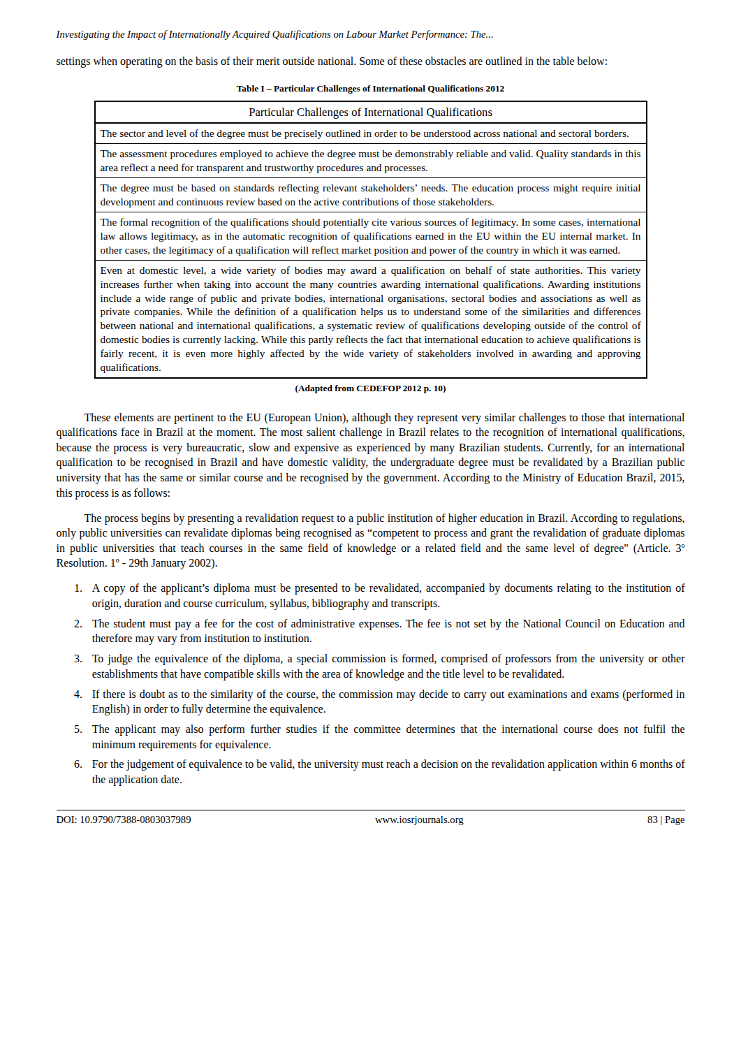Investigating the Impact of Internationally Acquired Qualifications on Labour Market Performance: The...
settings when operating on the basis of their merit outside national. Some of these obstacles are outlined in the table below:
Table I – Particular Challenges of International Qualifications 2012
| Particular Challenges of International Qualifications |
| The sector and level of the degree must be precisely outlined in order to be understood across national and sectoral borders. |
| The assessment procedures employed to achieve the degree must be demonstrably reliable and valid. Quality standards in this area reflect a need for transparent and trustworthy procedures and processes. |
| The degree must be based on standards reflecting relevant stakeholders’ needs. The education process might require initial development and continuous review based on the active contributions of those stakeholders. |
| The formal recognition of the qualifications should potentially cite various sources of legitimacy. In some cases, international law allows legitimacy, as in the automatic recognition of qualifications earned in the EU within the EU internal market. In other cases, the legitimacy of a qualification will reflect market position and power of the country in which it was earned. |
| Even at domestic level, a wide variety of bodies may award a qualification on behalf of state authorities. This variety increases further when taking into account the many countries awarding international qualifications. Awarding institutions include a wide range of public and private bodies, international organisations, sectoral bodies and associations as well as private companies. While the definition of a qualification helps us to understand some of the similarities and differences between national and international qualifications, a systematic review of qualifications developing outside of the control of domestic bodies is currently lacking. While this partly reflects the fact that international education to achieve qualifications is fairly recent, it is even more highly affected by the wide variety of stakeholders involved in awarding and approving qualifications. |
(Adapted from CEDEFOP 2012 p. 10)
These elements are pertinent to the EU (European Union), although they represent very similar challenges to those that international qualifications face in Brazil at the moment. The most salient challenge in Brazil relates to the recognition of international qualifications, because the process is very bureaucratic, slow and expensive as experienced by many Brazilian students. Currently, for an international qualification to be recognised in Brazil and have domestic validity, the undergraduate degree must be revalidated by a Brazilian public university that has the same or similar course and be recognised by the government. According to the Ministry of Education Brazil, 2015, this process is as follows:
The process begins by presenting a revalidation request to a public institution of higher education in Brazil. According to regulations, only public universities can revalidate diplomas being recognised as “competent to process and grant the revalidation of graduate diplomas in public universities that teach courses in the same field of knowledge or a related field and the same level of degree" (Article. 3º Resolution. 1º - 29th January 2002).
A copy of the applicant’s diploma must be presented to be revalidated, accompanied by documents relating to the institution of origin, duration and course curriculum, syllabus, bibliography and transcripts.
The student must pay a fee for the cost of administrative expenses. The fee is not set by the National Council on Education and therefore may vary from institution to institution.
To judge the equivalence of the diploma, a special commission is formed, comprised of professors from the university or other establishments that have compatible skills with the area of knowledge and the title level to be revalidated.
If there is doubt as to the similarity of the course, the commission may decide to carry out examinations and exams (performed in English) in order to fully determine the equivalence.
The applicant may also perform further studies if the committee determines that the international course does not fulfil the minimum requirements for equivalence.
For the judgement of equivalence to be valid, the university must reach a decision on the revalidation application within 6 months of the application date.
DOI: 10.9790/7388-0803037989 www.iosrjournals.org 83 | Page